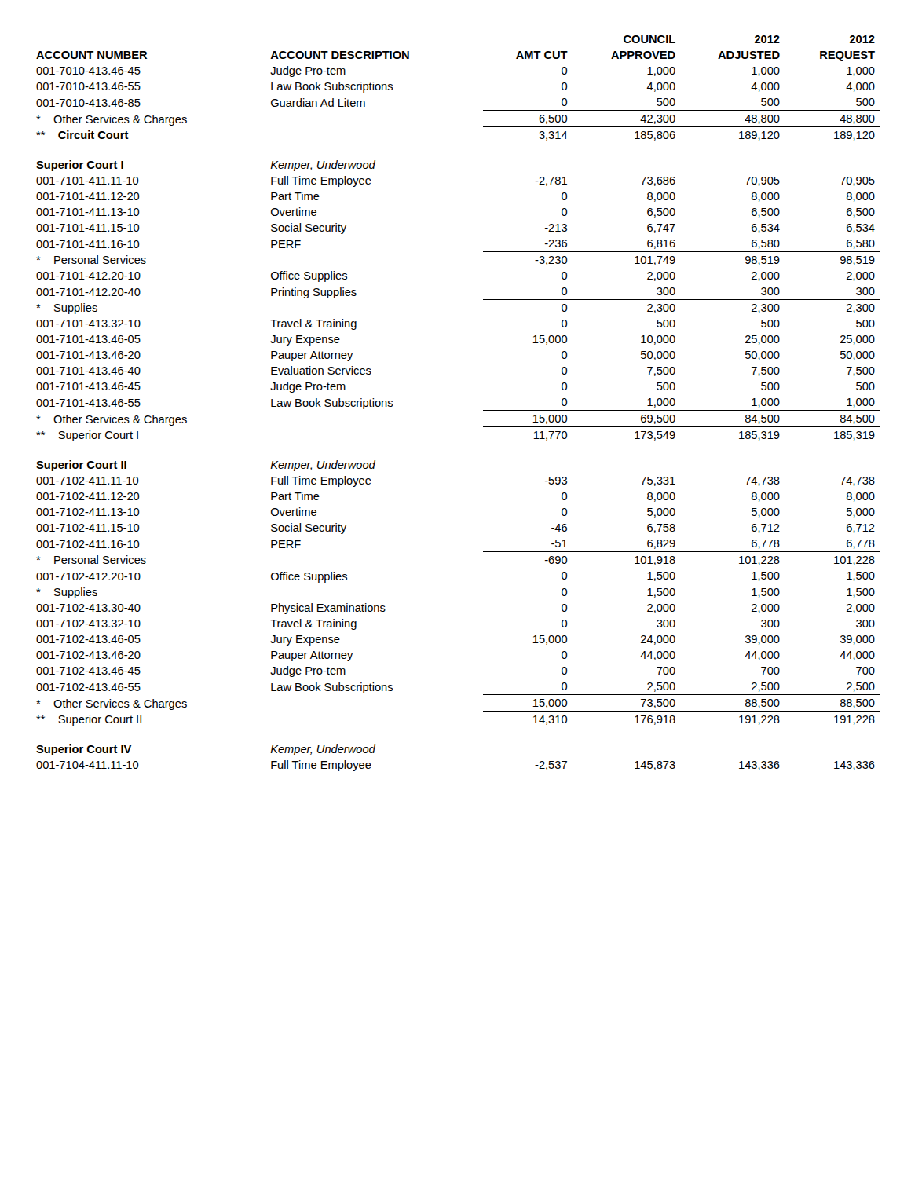| | | | COUNCIL | 2012 | 2012 |
| --- | --- | --- | --- | --- | --- |
| ACCOUNT NUMBER | ACCOUNT DESCRIPTION | AMT CUT | APPROVED | ADJUSTED | REQUEST |
| 001-7010-413.46-45 | Judge Pro-tem | 0 | 1,000 | 1,000 | 1,000 |
| 001-7010-413.46-55 | Law Book Subscriptions | 0 | 4,000 | 4,000 | 4,000 |
| 001-7010-413.46-85 | Guardian Ad Litem | 0 | 500 | 500 | 500 |
| * Other Services & Charges | | 6,500 | 42,300 | 48,800 | 48,800 |
| ** Circuit Court | | 3,314 | 185,806 | 189,120 | 189,120 |
| Superior Court I | Kemper, Underwood | | | | |
| 001-7101-411.11-10 | Full Time Employee | -2,781 | 73,686 | 70,905 | 70,905 |
| 001-7101-411.12-20 | Part Time | 0 | 8,000 | 8,000 | 8,000 |
| 001-7101-411.13-10 | Overtime | 0 | 6,500 | 6,500 | 6,500 |
| 001-7101-411.15-10 | Social Security | -213 | 6,747 | 6,534 | 6,534 |
| 001-7101-411.16-10 | PERF | -236 | 6,816 | 6,580 | 6,580 |
| * Personal Services | | -3,230 | 101,749 | 98,519 | 98,519 |
| 001-7101-412.20-10 | Office Supplies | 0 | 2,000 | 2,000 | 2,000 |
| 001-7101-412.20-40 | Printing Supplies | 0 | 300 | 300 | 300 |
| * Supplies | | 0 | 2,300 | 2,300 | 2,300 |
| 001-7101-413.32-10 | Travel & Training | 0 | 500 | 500 | 500 |
| 001-7101-413.46-05 | Jury Expense | 15,000 | 10,000 | 25,000 | 25,000 |
| 001-7101-413.46-20 | Pauper Attorney | 0 | 50,000 | 50,000 | 50,000 |
| 001-7101-413.46-40 | Evaluation Services | 0 | 7,500 | 7,500 | 7,500 |
| 001-7101-413.46-45 | Judge Pro-tem | 0 | 500 | 500 | 500 |
| 001-7101-413.46-55 | Law Book Subscriptions | 0 | 1,000 | 1,000 | 1,000 |
| * Other Services & Charges | | 15,000 | 69,500 | 84,500 | 84,500 |
| ** Superior Court I | | 11,770 | 173,549 | 185,319 | 185,319 |
| Superior Court II | Kemper, Underwood | | | | |
| 001-7102-411.11-10 | Full Time Employee | -593 | 75,331 | 74,738 | 74,738 |
| 001-7102-411.12-20 | Part Time | 0 | 8,000 | 8,000 | 8,000 |
| 001-7102-411.13-10 | Overtime | 0 | 5,000 | 5,000 | 5,000 |
| 001-7102-411.15-10 | Social Security | -46 | 6,758 | 6,712 | 6,712 |
| 001-7102-411.16-10 | PERF | -51 | 6,829 | 6,778 | 6,778 |
| * Personal Services | | -690 | 101,918 | 101,228 | 101,228 |
| 001-7102-412.20-10 | Office Supplies | 0 | 1,500 | 1,500 | 1,500 |
| * Supplies | | 0 | 1,500 | 1,500 | 1,500 |
| 001-7102-413.30-40 | Physical Examinations | 0 | 2,000 | 2,000 | 2,000 |
| 001-7102-413.32-10 | Travel & Training | 0 | 300 | 300 | 300 |
| 001-7102-413.46-05 | Jury Expense | 15,000 | 24,000 | 39,000 | 39,000 |
| 001-7102-413.46-20 | Pauper Attorney | 0 | 44,000 | 44,000 | 44,000 |
| 001-7102-413.46-45 | Judge Pro-tem | 0 | 700 | 700 | 700 |
| 001-7102-413.46-55 | Law Book Subscriptions | 0 | 2,500 | 2,500 | 2,500 |
| * Other Services & Charges | | 15,000 | 73,500 | 88,500 | 88,500 |
| ** Superior Court II | | 14,310 | 176,918 | 191,228 | 191,228 |
| Superior Court IV | Kemper, Underwood | | | | |
| 001-7104-411.11-10 | Full Time Employee | -2,537 | 145,873 | 143,336 | 143,336 |